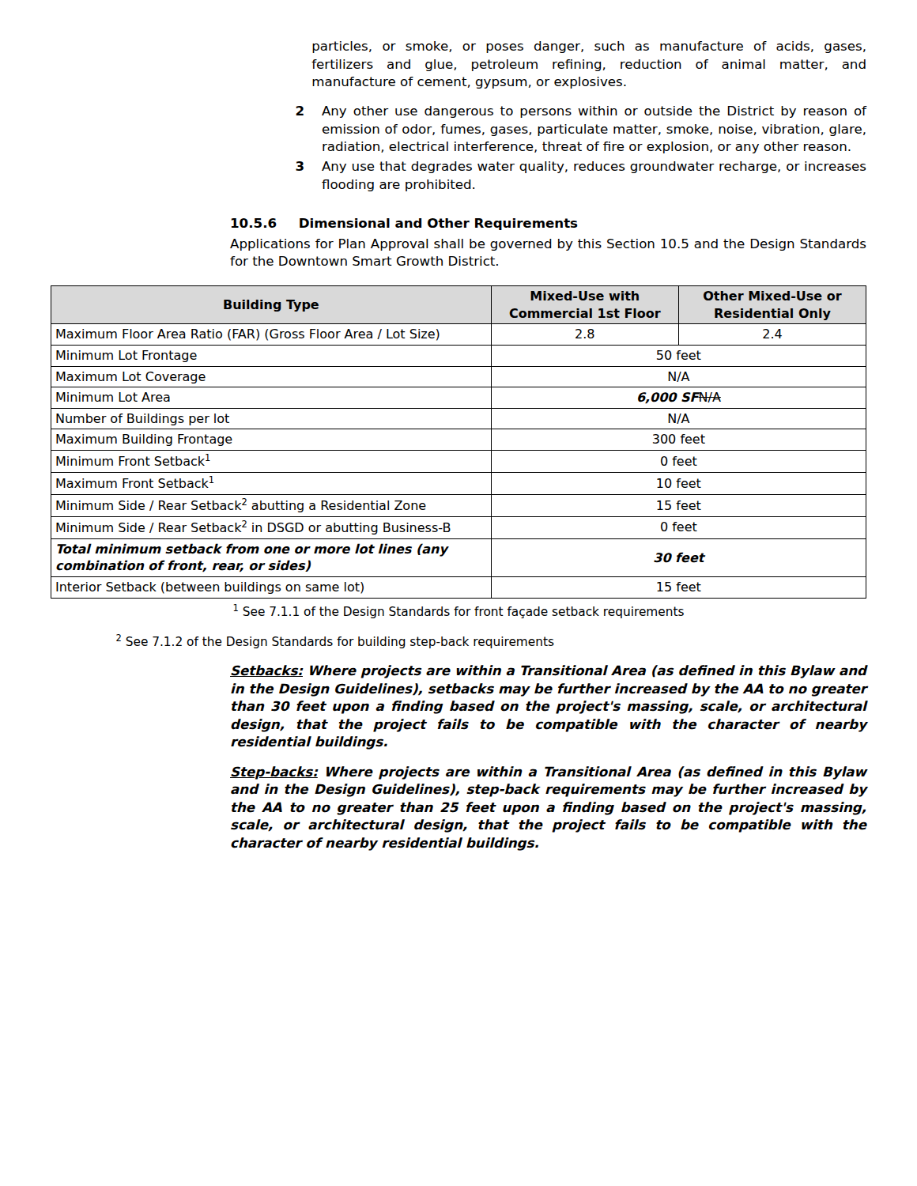particles, or smoke, or poses danger, such as manufacture of acids, gases, fertilizers and glue, petroleum refining, reduction of animal matter, and manufacture of cement, gypsum, or explosives.
2 Any other use dangerous to persons within or outside the District by reason of emission of odor, fumes, gases, particulate matter, smoke, noise, vibration, glare, radiation, electrical interference, threat of fire or explosion, or any other reason.
3 Any use that degrades water quality, reduces groundwater recharge, or increases flooding are prohibited.
10.5.6 Dimensional and Other Requirements
Applications for Plan Approval shall be governed by this Section 10.5 and the Design Standards for the Downtown Smart Growth District.
| Building Type | Mixed-Use with Commercial 1st Floor | Other Mixed-Use or Residential Only |
| --- | --- | --- |
| Maximum Floor Area Ratio (FAR) (Gross Floor Area / Lot Size) | 2.8 | 2.4 |
| Minimum Lot Frontage | 50 feet |
| Maximum Lot Coverage | N/A |
| Minimum Lot Area | 6,000 SF N/A |
| Number of Buildings per lot | N/A |
| Maximum Building Frontage | 300 feet |
| Minimum Front Setback 1 | 0 feet |
| Maximum Front Setback 1 | 10 feet |
| Minimum Side / Rear Setback 2 abutting a Residential Zone | 15 feet |
| Minimum Side / Rear Setback 2 in DSGD or abutting Business-B | 0 feet |
| Total minimum setback from one or more lot lines (any combination of front, rear, or sides) | 30 feet |
| Interior Setback (between buildings on same lot) | 15 feet |
1 See 7.1.1 of the Design Standards for front façade setback requirements
2 See 7.1.2 of the Design Standards for building step-back requirements
Setbacks: Where projects are within a Transitional Area (as defined in this Bylaw and in the Design Guidelines), setbacks may be further increased by the AA to no greater than 30 feet upon a finding based on the project's massing, scale, or architectural design, that the project fails to be compatible with the character of nearby residential buildings.
Step-backs: Where projects are within a Transitional Area (as defined in this Bylaw and in the Design Guidelines), step-back requirements may be further increased by the AA to no greater than 25 feet upon a finding based on the project's massing, scale, or architectural design, that the project fails to be compatible with the character of nearby residential buildings.